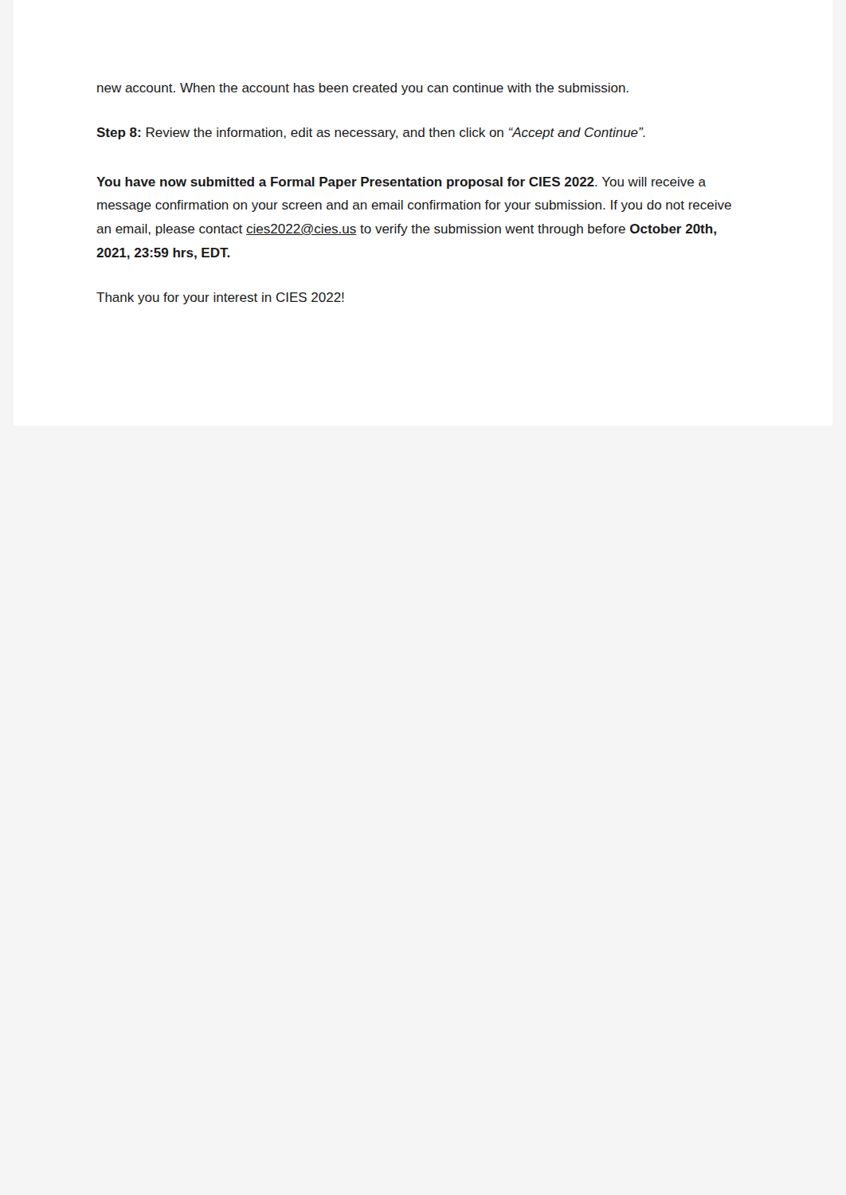new account. When the account has been created you can continue with the submission.
Step 8: Review the information, edit as necessary, and then click on “Accept and Continue”.
You have now submitted a Formal Paper Presentation proposal for CIES 2022. You will receive a message confirmation on your screen and an email confirmation for your submission. If you do not receive an email, please contact cies2022@cies.us to verify the submission went through before October 20th, 2021, 23:59 hrs, EDT.
Thank you for your interest in CIES 2022!